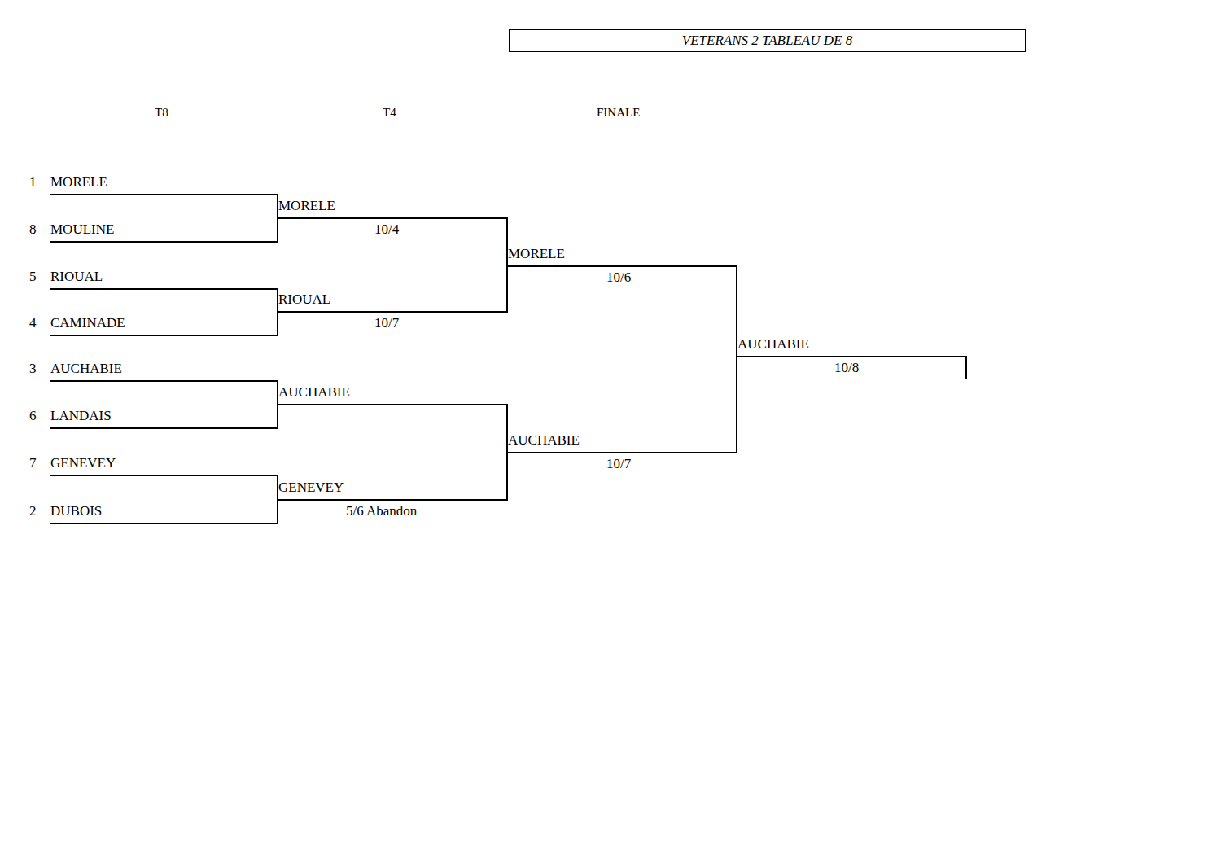VETERANS 2 TABLEAU DE 8
T8
T4
FINALE
1
MORELE
8
MOULINE
5
RIOUAL
4
CAMINADE
3
AUCHABIE
6
LANDAIS
7
GENEVEY
2
DUBOIS
MORELE
10/4
RIOUAL
10/7
AUCHABIE
GENEVEY
5/6 Abandon
MORELE
10/6
AUCHABIE
10/7
AUCHABIE
10/8